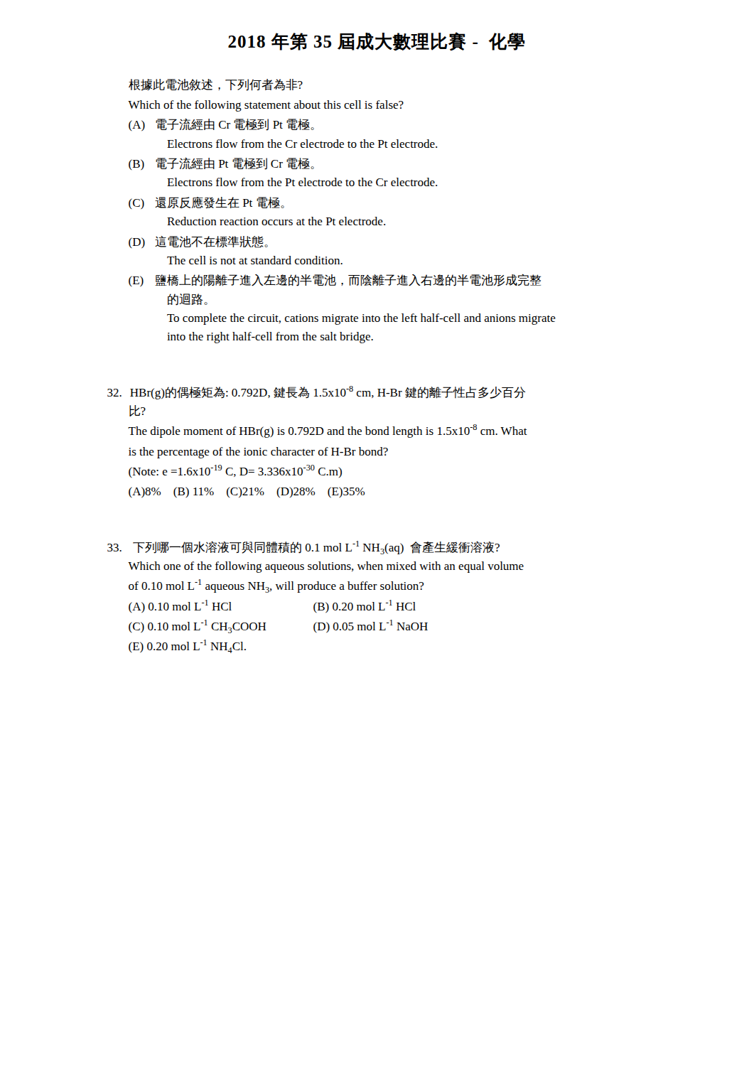2018 年第 35 屆成大數理比賽 - 化學
根據此電池敘述，下列何者為非?
Which of the following statement about this cell is false?
(A) 電子流經由 Cr 電極到 Pt 電極。 Electrons flow from the Cr electrode to the Pt electrode.
(B) 電子流經由 Pt 電極到 Cr 電極。 Electrons flow from the Pt electrode to the Cr electrode.
(C) 還原反應發生在 Pt 電極。 Reduction reaction occurs at the Pt electrode.
(D) 這電池不在標準狀態。 The cell is not at standard condition.
(E) 鹽橋上的陽離子進入左邊的半電池，而陰離子進入右邊的半電池形成完整 的迴路。 To complete the circuit, cations migrate into the left half-cell and anions migrate into the right half-cell from the salt bridge.
32. HBr(g)的偶極矩為: 0.792D, 鍵長為 1.5x10-8 cm, H-Br 鍵的離子性占多少百分
比?
The dipole moment of HBr(g) is 0.792D and the bond length is 1.5x10-8 cm. What
is the percentage of the ionic character of H-Br bond?
(Note: e =1.6x10-19 C, D= 3.336x10-30 C.m)
(A)8% (B) 11% (C)21% (D)28% (E)35%
33. 下列哪一個水溶液可與同體積的 0.1 mol L-1 NH3(aq) 會產生緩衝溶液?
Which one of the following aqueous solutions, when mixed with an equal volume
of 0.10 mol L-1 aqueous NH3, will produce a buffer solution?
(A) 0.10 mol L-1 HCl(B) 0.20 mol L-1 HCl
(C) 0.10 mol L-1 CH3COOH(D) 0.05 mol L-1 NaOH
(E) 0.20 mol L-1 NH4Cl.